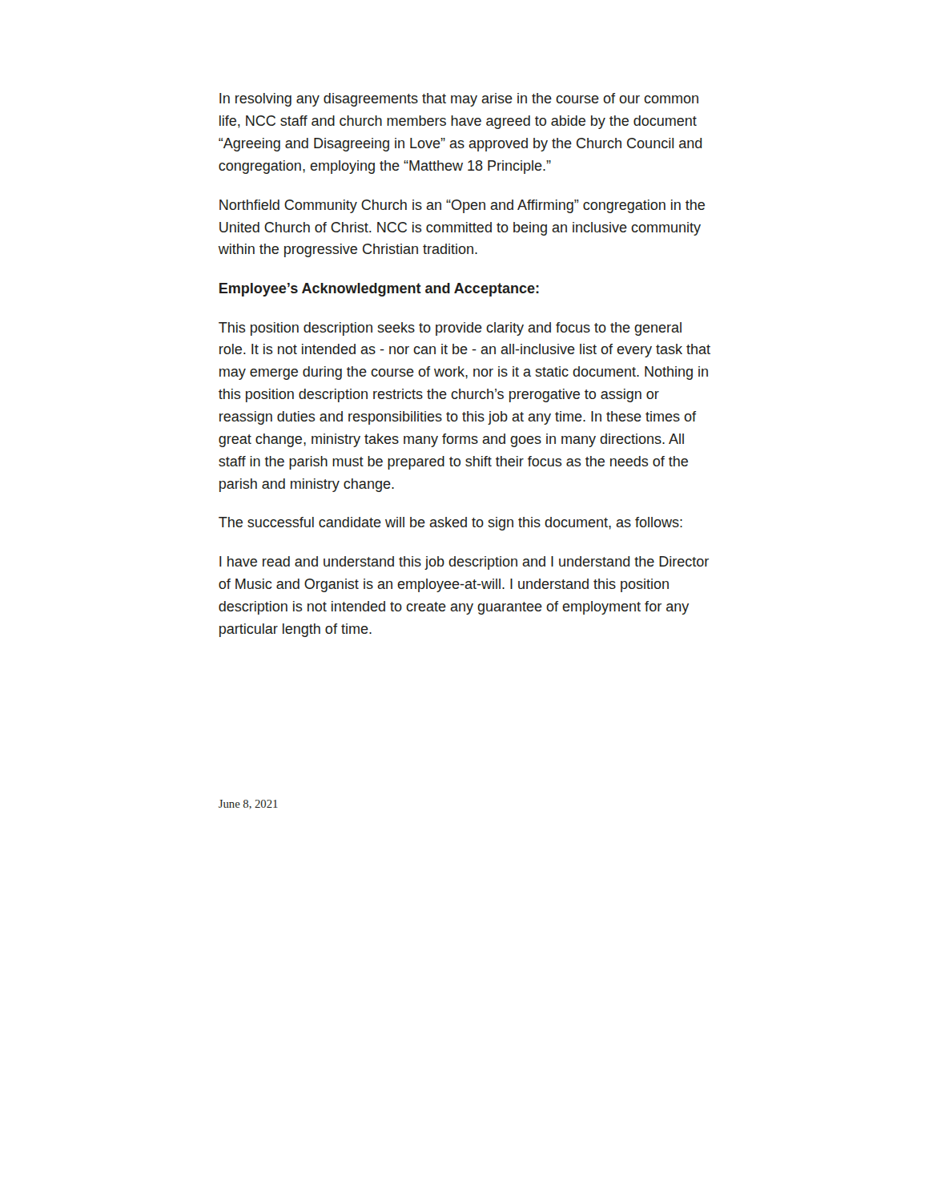In resolving any disagreements that may arise in the course of our common life, NCC staff and church members have agreed to abide by the document “Agreeing and Disagreeing in Love” as approved by the Church Council and congregation, employing the “Matthew 18 Principle.”
Northfield Community Church is an “Open and Affirming” congregation in the United Church of Christ. NCC is committed to being an inclusive community within the progressive Christian tradition.
Employee’s Acknowledgment and Acceptance:
This position description seeks to provide clarity and focus to the general role. It is not intended as - nor can it be - an all-inclusive list of every task that may emerge during the course of work, nor is it a static document. Nothing in this position description restricts the church’s prerogative to assign or reassign duties and responsibilities to this job at any time. In these times of great change, ministry takes many forms and goes in many directions. All staff in the parish must be prepared to shift their focus as the needs of the parish and ministry change.
The successful candidate will be asked to sign this document, as follows:
I have read and understand this job description and I understand the Director of Music and Organist is an employee-at-will. I understand this position description is not intended to create any guarantee of employment for any particular length of time.
June 8, 2021